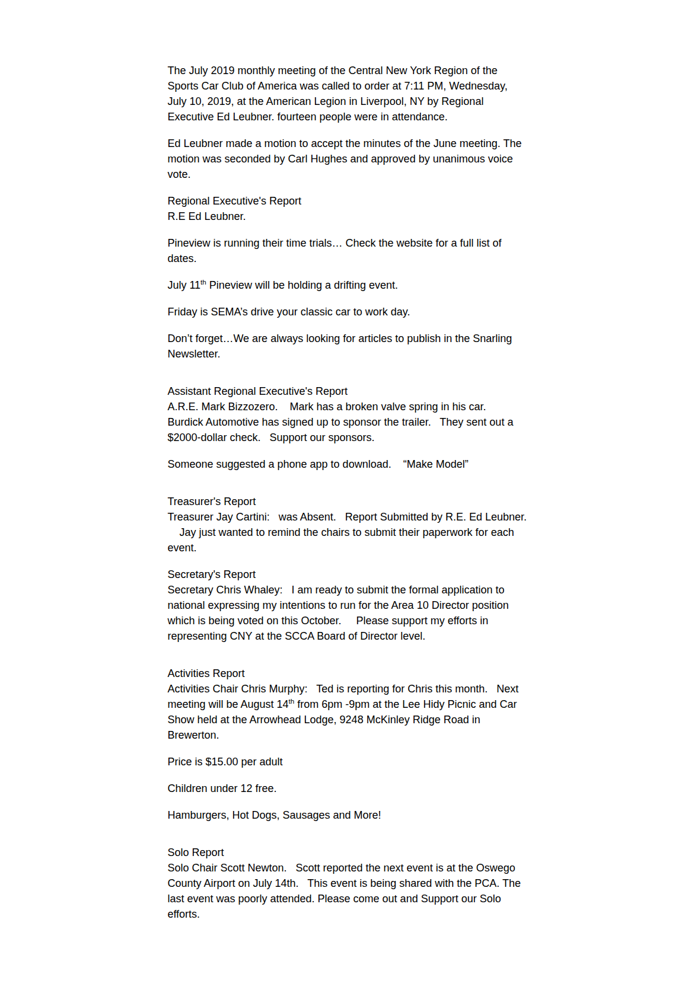The July 2019 monthly meeting of the Central New York Region of the Sports Car Club of America was called to order at 7:11 PM, Wednesday, July 10, 2019, at the American Legion in Liverpool, NY by Regional Executive Ed Leubner. fourteen people were in attendance.
Ed Leubner made a motion to accept the minutes of the June meeting. The motion was seconded by Carl Hughes and approved by unanimous voice vote.
Regional Executive's Report
R.E Ed Leubner.
Pineview is running their time trials… Check the website for a full list of dates.
July 11th Pineview will be holding a drifting event.
Friday is SEMA’s drive your classic car to work day.
Don’t forget…We are always looking for articles to publish in the Snarling Newsletter.
Assistant Regional Executive's Report
A.R.E. Mark Bizzozero. Mark has a broken valve spring in his car. Burdick Automotive has signed up to sponsor the trailer. They sent out a $2000-dollar check. Support our sponsors.
Someone suggested a phone app to download. “Make Model”
Treasurer's Report
Treasurer Jay Cartini: was Absent. Report Submitted by R.E. Ed Leubner. Jay just wanted to remind the chairs to submit their paperwork for each event.
Secretary's Report
Secretary Chris Whaley: I am ready to submit the formal application to national expressing my intentions to run for the Area 10 Director position which is being voted on this October. Please support my efforts in representing CNY at the SCCA Board of Director level.
Activities Report
Activities Chair Chris Murphy: Ted is reporting for Chris this month. Next meeting will be August 14th from 6pm -9pm at the Lee Hidy Picnic and Car Show held at the Arrowhead Lodge, 9248 McKinley Ridge Road in Brewerton.
Price is $15.00 per adult
Children under 12 free.
Hamburgers, Hot Dogs, Sausages and More!
Solo Report
Solo Chair Scott Newton. Scott reported the next event is at the Oswego County Airport on July 14th. This event is being shared with the PCA. The last event was poorly attended. Please come out and Support our Solo efforts.